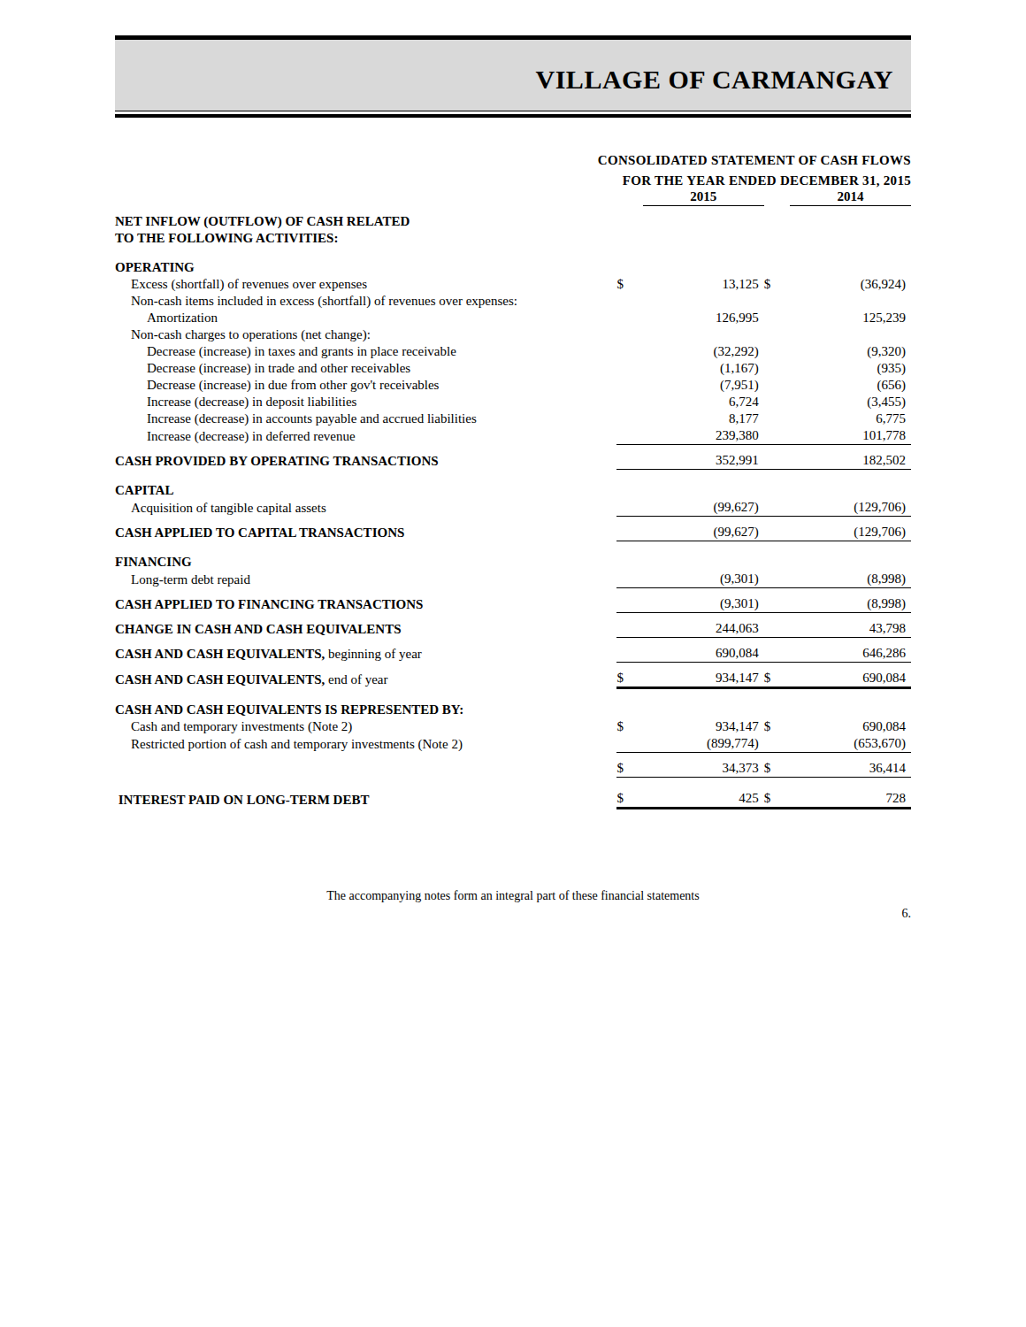VILLAGE OF CARMANGAY
CONSOLIDATED STATEMENT OF CASH FLOWS
FOR THE YEAR ENDED DECEMBER 31, 2015
| | | 2015 | | 2014 |
| NET INFLOW (OUTFLOW) OF CASH RELATED | | | | |
| TO THE FOLLOWING ACTIVITIES: | | | | |
| OPERATING | | | | |
| Excess (shortfall) of revenues over expenses | $ | 13,125 | $ | (36,924) |
| Non-cash items included in excess (shortfall) of revenues over expenses: | | | | |
| Amortization | | 126,995 | | 125,239 |
| Non-cash charges to operations (net change): | | | | |
| Decrease (increase) in taxes and grants in place receivable | | (32,292) | | (9,320) |
| Decrease (increase) in trade and other receivables | | (1,167) | | (935) |
| Decrease (increase) in due from other gov't receivables | | (7,951) | | (656) |
| Increase (decrease) in deposit liabilities | | 6,724 | | (3,455) |
| Increase (decrease) in accounts payable and accrued liabilities | | 8,177 | | 6,775 |
| Increase (decrease) in deferred revenue | | 239,380 | | 101,778 |
| CASH PROVIDED BY OPERATING TRANSACTIONS | | 352,991 | | 182,502 |
| CAPITAL | | | | |
| Acquisition of tangible capital assets | | (99,627) | | (129,706) |
| CASH APPLIED TO CAPITAL TRANSACTIONS | | (99,627) | | (129,706) |
| FINANCING | | | | |
| Long-term debt repaid | | (9,301) | | (8,998) |
| CASH APPLIED TO FINANCING TRANSACTIONS | | (9,301) | | (8,998) |
| CHANGE IN CASH AND CASH EQUIVALENTS | | 244,063 | | 43,798 |
| CASH AND CASH EQUIVALENTS, beginning of year | | 690,084 | | 646,286 |
| CASH AND CASH EQUIVALENTS, end of year | $ | 934,147 | $ | 690,084 |
| CASH AND CASH EQUIVALENTS IS REPRESENTED BY: | | | | |
| Cash and temporary investments (Note 2) | $ | 934,147 | $ | 690,084 |
| Restricted portion of cash and temporary investments (Note 2) | | (899,774) | | (653,670) |
| | $ | 34,373 | $ | 36,414 |
| INTEREST PAID ON LONG-TERM DEBT | $ | 425 | $ | 728 |
The accompanying notes form an integral part of these financial statements
6.